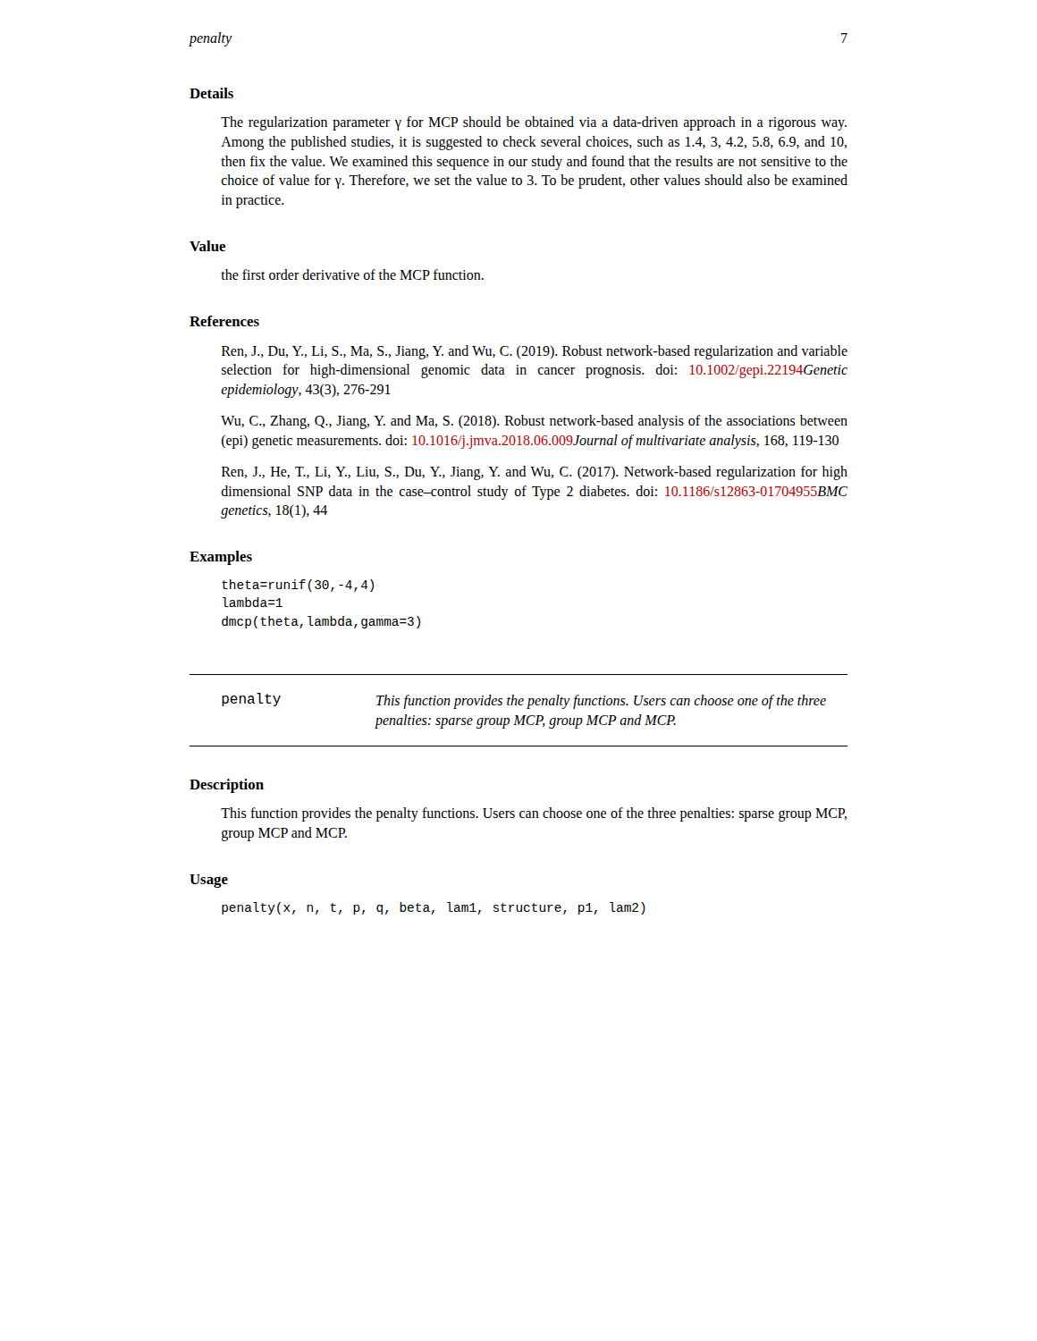penalty 7
Details
The regularization parameter γ for MCP should be obtained via a data-driven approach in a rigorous way. Among the published studies, it is suggested to check several choices, such as 1.4, 3, 4.2, 5.8, 6.9, and 10, then fix the value. We examined this sequence in our study and found that the results are not sensitive to the choice of value for γ. Therefore, we set the value to 3. To be prudent, other values should also be examined in practice.
Value
the first order derivative of the MCP function.
References
Ren, J., Du, Y., Li, S., Ma, S., Jiang, Y. and Wu, C. (2019). Robust network-based regularization and variable selection for high-dimensional genomic data in cancer prognosis. doi: 10.1002/gepi.22194 Genetic epidemiology, 43(3), 276-291
Wu, C., Zhang, Q., Jiang, Y. and Ma, S. (2018). Robust network-based analysis of the associations between (epi) genetic measurements. doi: 10.1016/j.jmva.2018.06.009 Journal of multivariate analysis, 168, 119-130
Ren, J., He, T., Li, Y., Liu, S., Du, Y., Jiang, Y. and Wu, C. (2017). Network-based regularization for high dimensional SNP data in the case–control study of Type 2 diabetes. doi: 10.1186/s12863-01704955 BMC genetics, 18(1), 44
Examples
theta=runif(30,-4,4)
lambda=1
dmcp(theta,lambda,gamma=3)
penalty
This function provides the penalty functions. Users can choose one of the three penalties: sparse group MCP, group MCP and MCP.
Description
This function provides the penalty functions. Users can choose one of the three penalties: sparse group MCP, group MCP and MCP.
Usage
penalty(x, n, t, p, q, beta, lam1, structure, p1, lam2)